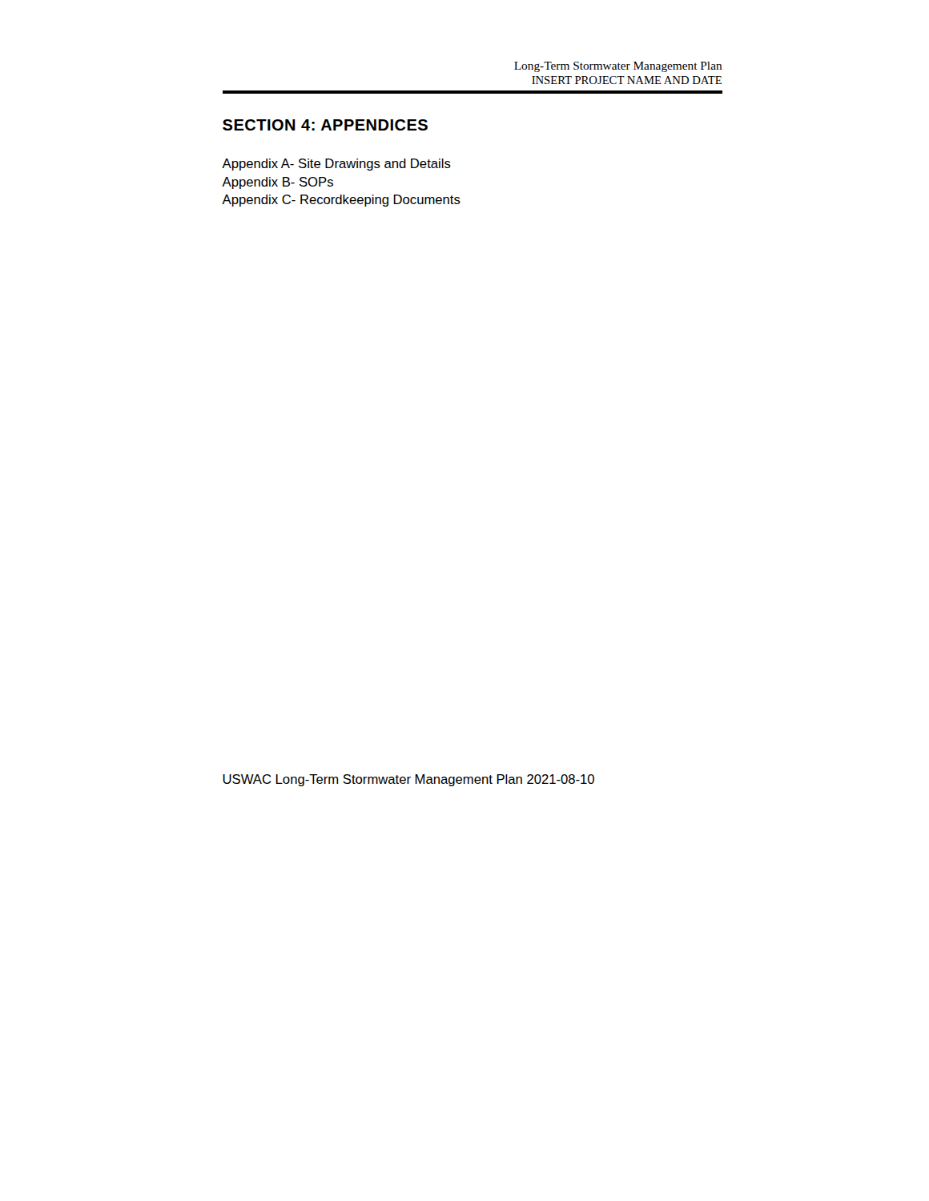Long-Term Stormwater Management Plan
INSERT PROJECT NAME AND DATE
SECTION 4: APPENDICES
Appendix A- Site Drawings and Details
Appendix B- SOPs
Appendix C- Recordkeeping Documents
USWAC Long-Term Stormwater Management Plan 2021-08-10